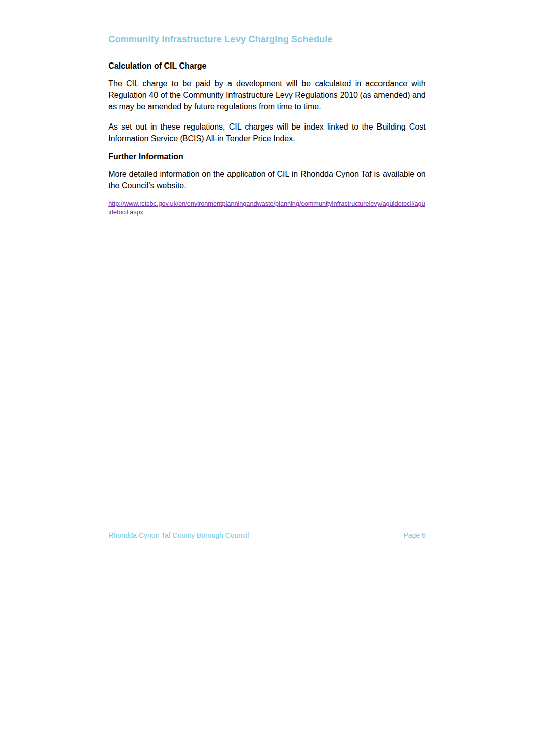Community Infrastructure Levy Charging Schedule
Calculation of CIL Charge
The CIL charge to be paid by a development will be calculated in accordance with Regulation 40 of the Community Infrastructure Levy Regulations 2010 (as amended) and as may be amended by future regulations from time to time.
As set out in these regulations, CIL charges will be index linked to the Building Cost Information Service (BCIS) All-in Tender Price Index.
Further Information
More detailed information on the application of CIL in Rhondda Cynon Taf is available on the Council’s website.
http://www.rctcbc.gov.uk/en/environmentplanningandwaste/planning/communityinfrastructurelevy/aguidetocil/aguidetocil.aspx
Rhondda Cynon Taf County Borough Council
Page 6